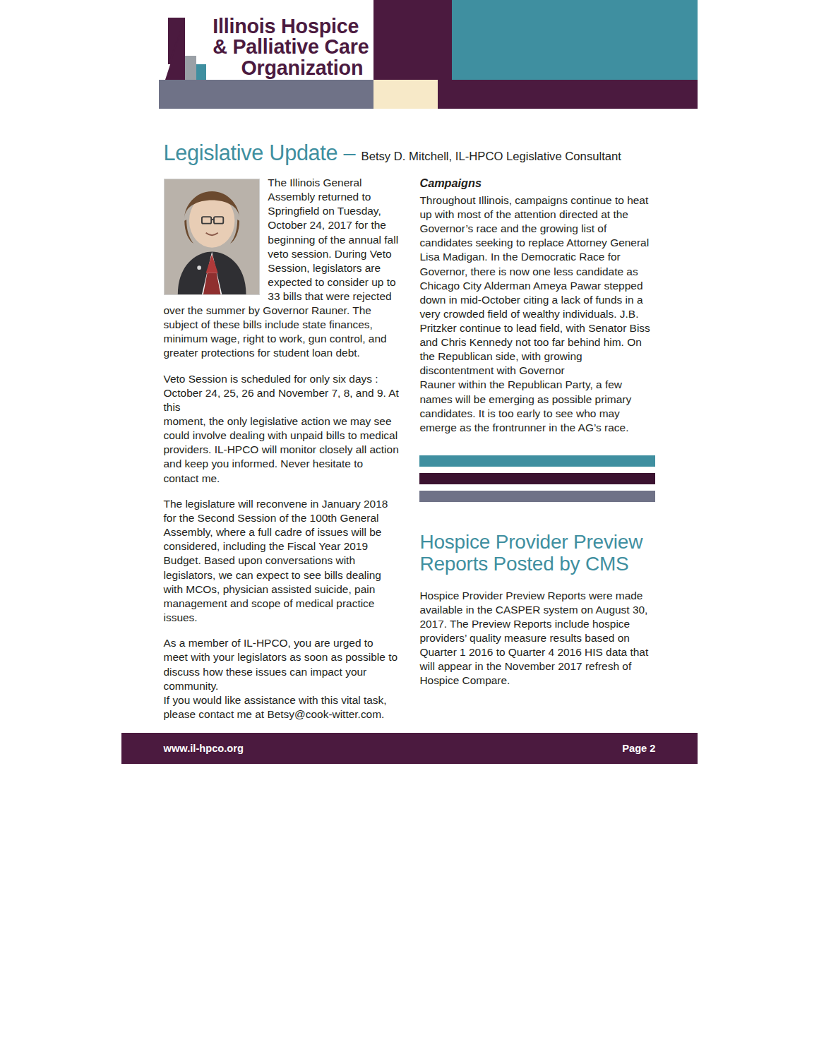Illinois Hospice & Palliative Care Organization
Legislative Update – Betsy D. Mitchell, IL-HPCO Legislative Consultant
The Illinois General Assembly returned to Springfield on Tuesday, October 24, 2017 for the beginning of the annual fall veto session. During Veto Session, legislators are expected to consider up to 33 bills that were rejected over the summer by Governor Rauner. The subject of these bills include state finances, minimum wage, right to work, gun control, and greater protections for student loan debt.
Veto Session is scheduled for only six days : October 24, 25, 26 and November 7, 8, and 9. At this
moment, the only legislative action we may see could involve dealing with unpaid bills to medical providers. IL-HPCO will monitor closely all action and keep you informed. Never hesitate to contact me.
The legislature will reconvene in January 2018 for the Second Session of the 100th General Assembly, where a full cadre of issues will be considered, including the Fiscal Year 2019 Budget. Based upon conversations with legislators, we can expect to see bills dealing with MCOs, physician assisted suicide, pain management and scope of medical practice issues.
As a member of IL-HPCO, you are urged to meet with your legislators as soon as possible to discuss how these issues can impact your community.
If you would like assistance with this vital task, please contact me at Betsy@cook-witter.com.
Campaigns
Throughout Illinois, campaigns continue to heat up with most of the attention directed at the Governor’s race and the growing list of candidates seeking to replace Attorney General Lisa Madigan. In the Democratic Race for Governor, there is now one less candidate as Chicago City Alderman Ameya Pawar stepped down in mid-October citing a lack of funds in a very crowded field of wealthy individuals. J.B. Pritzker continue to lead field, with Senator Biss and Chris Kennedy not too far behind him. On the Republican side, with growing discontentment with Governor
Rauner within the Republican Party, a few names will be emerging as possible primary candidates. It is too early to see who may emerge as the frontrunner in the AG’s race.
Hospice Provider Preview Reports Posted by CMS
Hospice Provider Preview Reports were made available in the CASPER system on August 30, 2017. The Preview Reports include hospice providers’ quality measure results based on Quarter 1 2016 to Quarter 4 2016 HIS data that will appear in the November 2017 refresh of Hospice Compare.
www.il-hpco.org Page 2